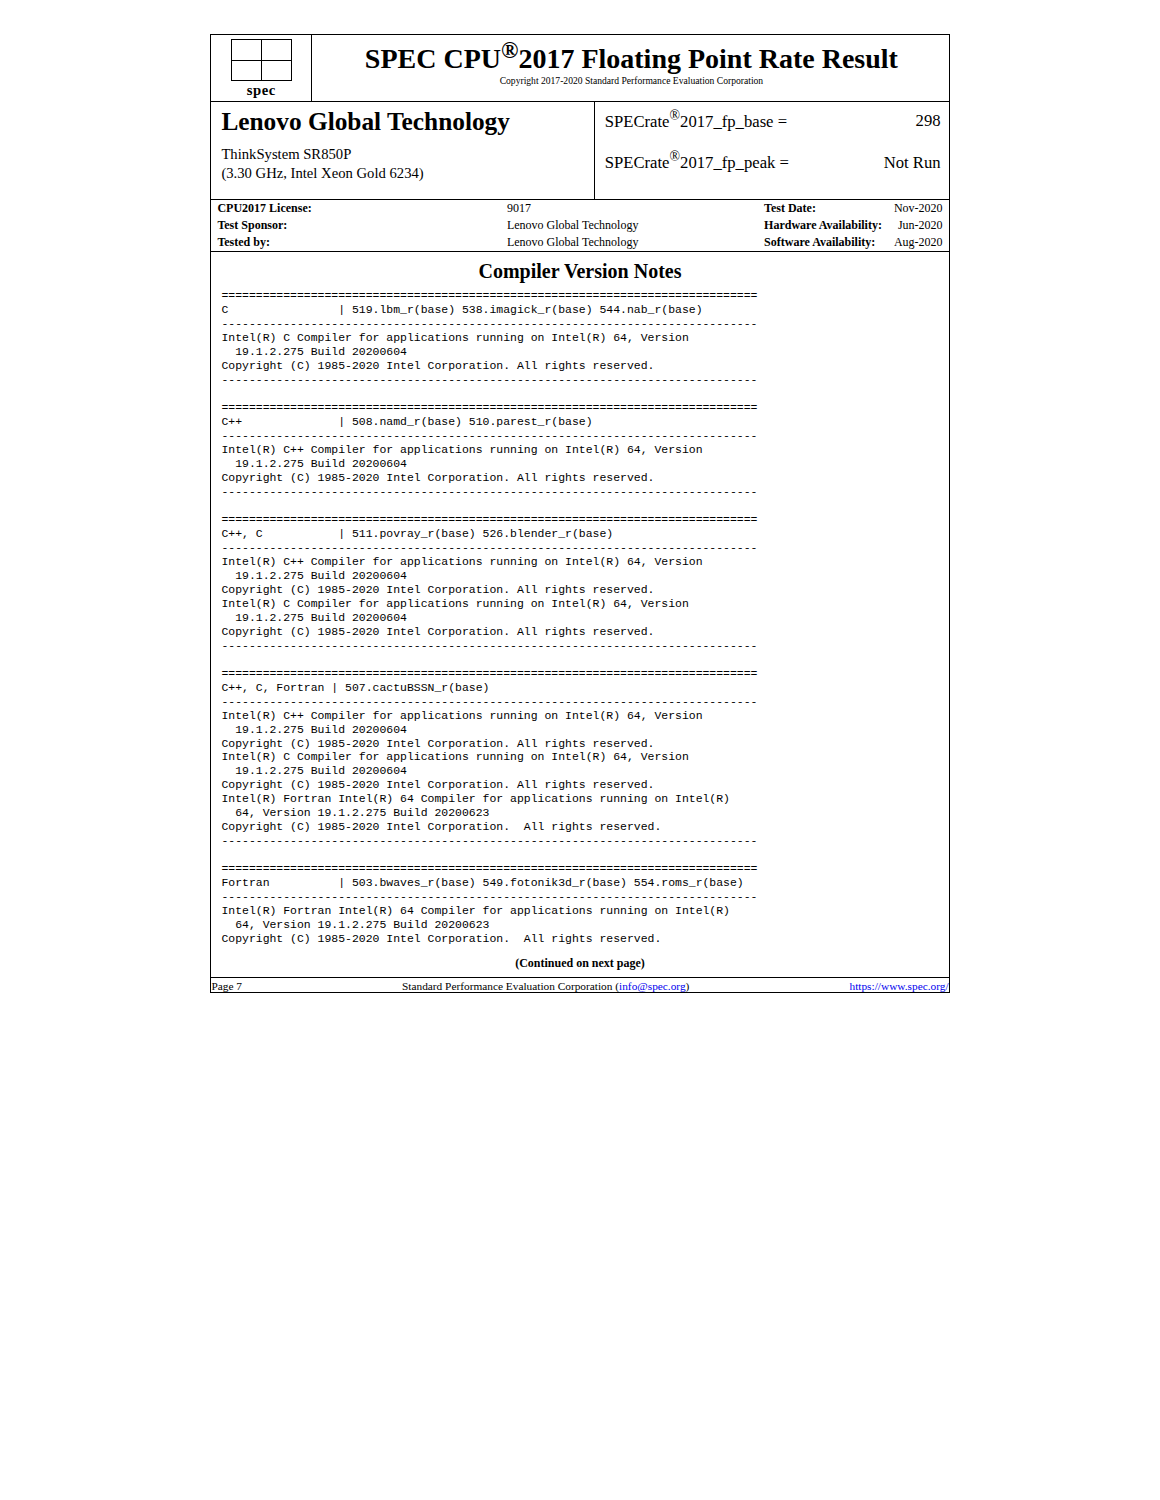spec
SPEC CPU®2017 Floating Point Rate Result
Copyright 2017-2020 Standard Performance Evaluation Corporation
Lenovo Global Technology
ThinkSystem SR850P
(3.30 GHz, Intel Xeon Gold 6234)
SPECrate®2017_fp_base = 298
SPECrate®2017_fp_peak = Not Run
| CPU2017 License: | 9017 | Test Date: | Nov-2020 |
| Test Sponsor: | Lenovo Global Technology | Hardware Availability: | Jun-2020 |
| Tested by: | Lenovo Global Technology | Software Availability: | Aug-2020 |
Compiler Version Notes
==============================================================================
C                | 519.lbm_r(base) 538.imagick_r(base) 544.nab_r(base)
------------------------------------------------------------------------------
Intel(R) C Compiler for applications running on Intel(R) 64, Version
  19.1.2.275 Build 20200604
Copyright (C) 1985-2020 Intel Corporation. All rights reserved.
------------------------------------------------------------------------------

==============================================================================
C++              | 508.namd_r(base) 510.parest_r(base)
------------------------------------------------------------------------------
Intel(R) C++ Compiler for applications running on Intel(R) 64, Version
  19.1.2.275 Build 20200604
Copyright (C) 1985-2020 Intel Corporation. All rights reserved.
------------------------------------------------------------------------------

==============================================================================
C++, C           | 511.povray_r(base) 526.blender_r(base)
------------------------------------------------------------------------------
Intel(R) C++ Compiler for applications running on Intel(R) 64, Version
  19.1.2.275 Build 20200604
Copyright (C) 1985-2020 Intel Corporation. All rights reserved.
Intel(R) C Compiler for applications running on Intel(R) 64, Version
  19.1.2.275 Build 20200604
Copyright (C) 1985-2020 Intel Corporation. All rights reserved.
------------------------------------------------------------------------------

==============================================================================
C++, C, Fortran | 507.cactuBSSN_r(base)
------------------------------------------------------------------------------
Intel(R) C++ Compiler for applications running on Intel(R) 64, Version
  19.1.2.275 Build 20200604
Copyright (C) 1985-2020 Intel Corporation. All rights reserved.
Intel(R) C Compiler for applications running on Intel(R) 64, Version
  19.1.2.275 Build 20200604
Copyright (C) 1985-2020 Intel Corporation. All rights reserved.
Intel(R) Fortran Intel(R) 64 Compiler for applications running on Intel(R)
  64, Version 19.1.2.275 Build 20200623
Copyright (C) 1985-2020 Intel Corporation.  All rights reserved.
------------------------------------------------------------------------------

==============================================================================
Fortran          | 503.bwaves_r(base) 549.fotonik3d_r(base) 554.roms_r(base)
------------------------------------------------------------------------------
Intel(R) Fortran Intel(R) 64 Compiler for applications running on Intel(R)
  64, Version 19.1.2.275 Build 20200623
Copyright (C) 1985-2020 Intel Corporation.  All rights reserved.
(Continued on next page)
Page 7
Standard Performance Evaluation Corporation (info@spec.org)
https://www.spec.org/